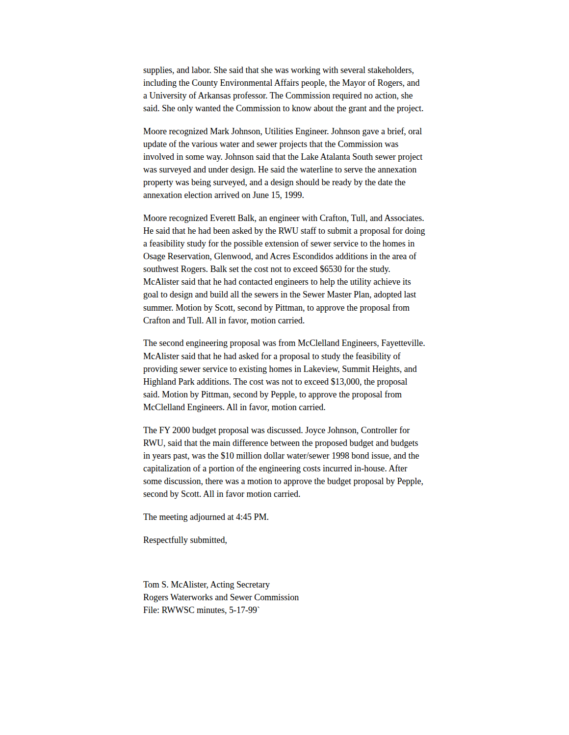supplies, and labor. She said that she was working with several stakeholders, including the County Environmental Affairs people, the Mayor of Rogers, and a University of Arkansas professor. The Commission required no action, she said. She only wanted the Commission to know about the grant and the project.
Moore recognized Mark Johnson, Utilities Engineer. Johnson gave a brief, oral update of the various water and sewer projects that the Commission was involved in some way. Johnson said that the Lake Atalanta South sewer project was surveyed and under design. He said the waterline to serve the annexation property was being surveyed, and a design should be ready by the date the annexation election arrived on June 15, 1999.
Moore recognized Everett Balk, an engineer with Crafton, Tull, and Associates. He said that he had been asked by the RWU staff to submit a proposal for doing a feasibility study for the possible extension of sewer service to the homes in Osage Reservation, Glenwood, and Acres Escondidos additions in the area of southwest Rogers. Balk set the cost not to exceed $6530 for the study. McAlister said that he had contacted engineers to help the utility achieve its goal to design and build all the sewers in the Sewer Master Plan, adopted last summer. Motion by Scott, second by Pittman, to approve the proposal from Crafton and Tull. All in favor, motion carried.
The second engineering proposal was from McClelland Engineers, Fayetteville. McAlister said that he had asked for a proposal to study the feasibility of providing sewer service to existing homes in Lakeview, Summit Heights, and Highland Park additions. The cost was not to exceed $13,000, the proposal said. Motion by Pittman, second by Pepple, to approve the proposal from McClelland Engineers. All in favor, motion carried.
The FY 2000 budget proposal was discussed. Joyce Johnson, Controller for RWU, said that the main difference between the proposed budget and budgets in years past, was the $10 million dollar water/sewer 1998 bond issue, and the capitalization of a portion of the engineering costs incurred in-house. After some discussion, there was a motion to approve the budget proposal by Pepple, second by Scott. All in favor motion carried.
The meeting adjourned at 4:45 PM.
Respectfully submitted,
Tom S. McAlister, Acting Secretary
Rogers Waterworks and Sewer Commission
File: RWWSC minutes, 5-17-99`